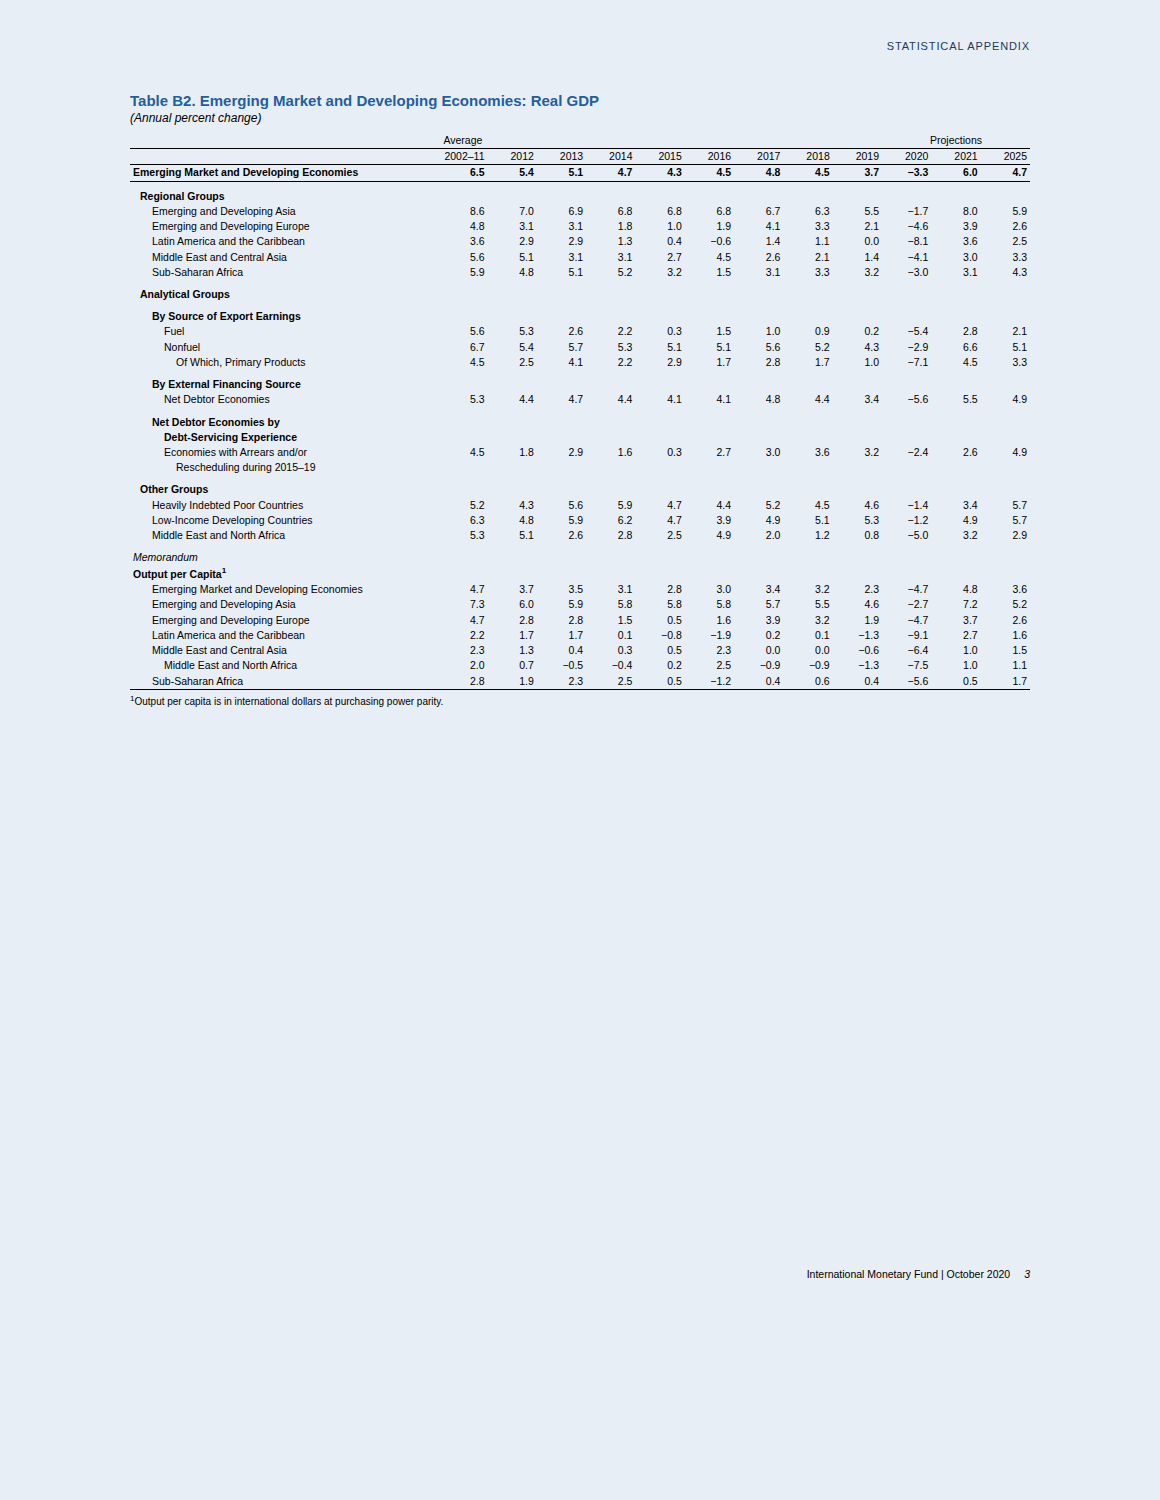STATISTICAL APPENDIX
Table B2. Emerging Market and Developing Economies: Real GDP
(Annual percent change)
| | Average | | Projections |
| --- | --- | --- | --- |
| | 2002–11 | 2012 | 2013 | 2014 | 2015 | 2016 | 2017 | 2018 | 2019 | 2020 | 2021 | 2025 |
| Emerging Market and Developing Economies | 6.5 | 5.4 | 5.1 | 4.7 | 4.3 | 4.5 | 4.8 | 4.5 | 3.7 | −3.3 | 6.0 | 4.7 |
| Regional Groups | |
| Emerging and Developing Asia | 8.6 | 7.0 | 6.9 | 6.8 | 6.8 | 6.8 | 6.7 | 6.3 | 5.5 | −1.7 | 8.0 | 5.9 |
| Emerging and Developing Europe | 4.8 | 3.1 | 3.1 | 1.8 | 1.0 | 1.9 | 4.1 | 3.3 | 2.1 | −4.6 | 3.9 | 2.6 |
| Latin America and the Caribbean | 3.6 | 2.9 | 2.9 | 1.3 | 0.4 | −0.6 | 1.4 | 1.1 | 0.0 | −8.1 | 3.6 | 2.5 |
| Middle East and Central Asia | 5.6 | 5.1 | 3.1 | 3.1 | 2.7 | 4.5 | 2.6 | 2.1 | 1.4 | −4.1 | 3.0 | 3.3 |
| Sub-Saharan Africa | 5.9 | 4.8 | 5.1 | 5.2 | 3.2 | 1.5 | 3.1 | 3.3 | 3.2 | −3.0 | 3.1 | 4.3 |
| Analytical Groups | |
| By Source of Export Earnings | |
| Fuel | 5.6 | 5.3 | 2.6 | 2.2 | 0.3 | 1.5 | 1.0 | 0.9 | 0.2 | −5.4 | 2.8 | 2.1 |
| Nonfuel | 6.7 | 5.4 | 5.7 | 5.3 | 5.1 | 5.1 | 5.6 | 5.2 | 4.3 | −2.9 | 6.6 | 5.1 |
| Of Which, Primary Products | 4.5 | 2.5 | 4.1 | 2.2 | 2.9 | 1.7 | 2.8 | 1.7 | 1.0 | −7.1 | 4.5 | 3.3 |
| By External Financing Source | |
| Net Debtor Economies | 5.3 | 4.4 | 4.7 | 4.4 | 4.1 | 4.1 | 4.8 | 4.4 | 3.4 | −5.6 | 5.5 | 4.9 |
| Net Debtor Economies by | |
| Debt-Servicing Experience | |
| Economies with Arrears and/or | 4.5 | 1.8 | 2.9 | 1.6 | 0.3 | 2.7 | 3.0 | 3.6 | 3.2 | −2.4 | 2.6 | 4.9 |
| Rescheduling during 2015–19 | |
| Other Groups | |
| Heavily Indebted Poor Countries | 5.2 | 4.3 | 5.6 | 5.9 | 4.7 | 4.4 | 5.2 | 4.5 | 4.6 | −1.4 | 3.4 | 5.7 |
| Low-Income Developing Countries | 6.3 | 4.8 | 5.9 | 6.2 | 4.7 | 3.9 | 4.9 | 5.1 | 5.3 | −1.2 | 4.9 | 5.7 |
| Middle East and North Africa | 5.3 | 5.1 | 2.6 | 2.8 | 2.5 | 4.9 | 2.0 | 1.2 | 0.8 | −5.0 | 3.2 | 2.9 |
| Memorandum | |
| Output per Capita 1 | |
| Emerging Market and Developing Economies | 4.7 | 3.7 | 3.5 | 3.1 | 2.8 | 3.0 | 3.4 | 3.2 | 2.3 | −4.7 | 4.8 | 3.6 |
| Emerging and Developing Asia | 7.3 | 6.0 | 5.9 | 5.8 | 5.8 | 5.8 | 5.7 | 5.5 | 4.6 | −2.7 | 7.2 | 5.2 |
| Emerging and Developing Europe | 4.7 | 2.8 | 2.8 | 1.5 | 0.5 | 1.6 | 3.9 | 3.2 | 1.9 | −4.7 | 3.7 | 2.6 |
| Latin America and the Caribbean | 2.2 | 1.7 | 1.7 | 0.1 | −0.8 | −1.9 | 0.2 | 0.1 | −1.3 | −9.1 | 2.7 | 1.6 |
| Middle East and Central Asia | 2.3 | 1.3 | 0.4 | 0.3 | 0.5 | 2.3 | 0.0 | 0.0 | −0.6 | −6.4 | 1.0 | 1.5 |
| Middle East and North Africa | 2.0 | 0.7 | −0.5 | −0.4 | 0.2 | 2.5 | −0.9 | −0.9 | −1.3 | −7.5 | 1.0 | 1.1 |
| Sub-Saharan Africa | 2.8 | 1.9 | 2.3 | 2.5 | 0.5 | −1.2 | 0.4 | 0.6 | 0.4 | −5.6 | 0.5 | 1.7 |
1Output per capita is in international dollars at purchasing power parity.
International Monetary Fund | October 20203